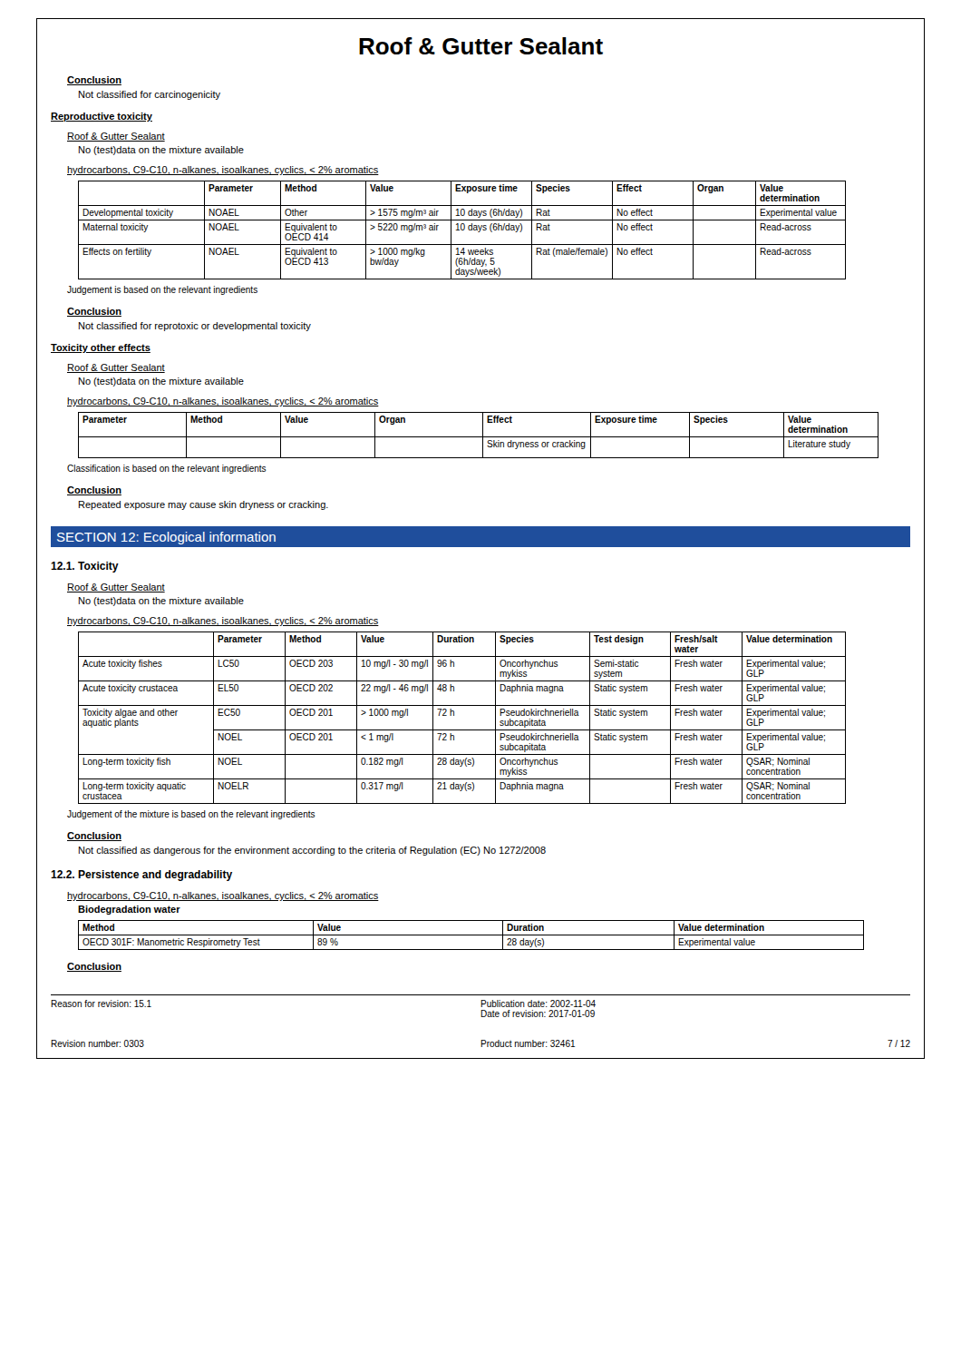Roof & Gutter Sealant
Conclusion
Not classified for carcinogenicity
Reproductive toxicity
Roof & Gutter Sealant
No (test)data on the mixture available
hydrocarbons, C9-C10, n-alkanes, isoalkanes, cyclics, < 2% aromatics
| | Parameter | Method | Value | Exposure time | Species | Effect | Organ | Value determination |
| --- | --- | --- | --- | --- | --- | --- | --- | --- |
| Developmental toxicity | NOAEL | Other | > 1575 mg/m³ air | 10 days (6h/day) | Rat | No effect | | Experimental value |
| Maternal toxicity | NOAEL | Equivalent to OECD 414 | > 5220 mg/m³ air | 10 days (6h/day) | Rat | No effect | | Read-across |
| Effects on fertility | NOAEL | Equivalent to OECD 413 | > 1000 mg/kg bw/day | 14 weeks (6h/day, 5 days/week) | Rat (male/female) | No effect | | Read-across |
Judgement is based on the relevant ingredients
Conclusion
Not classified for reprotoxic or developmental toxicity
Toxicity other effects
Roof & Gutter Sealant
No (test)data on the mixture available
hydrocarbons, C9-C10, n-alkanes, isoalkanes, cyclics, < 2% aromatics
| Parameter | Method | Value | Organ | Effect | Exposure time | Species | Value determination |
| --- | --- | --- | --- | --- | --- | --- | --- |
| | | | | Skin dryness or cracking | | | Literature study |
Classification is based on the relevant ingredients
Conclusion
Repeated exposure may cause skin dryness or cracking.
SECTION 12: Ecological information
12.1. Toxicity
Roof & Gutter Sealant
No (test)data on the mixture available
hydrocarbons, C9-C10, n-alkanes, isoalkanes, cyclics, < 2% aromatics
| | Parameter | Method | Value | Duration | Species | Test design | Fresh/salt water | Value determination |
| --- | --- | --- | --- | --- | --- | --- | --- | --- |
| Acute toxicity fishes | LC50 | OECD 203 | 10 mg/l - 30 mg/l | 96 h | Oncorhynchus mykiss | Semi-static system | Fresh water | Experimental value; GLP |
| Acute toxicity crustacea | EL50 | OECD 202 | 22 mg/l - 46 mg/l | 48 h | Daphnia magna | Static system | Fresh water | Experimental value; GLP |
| Toxicity algae and other aquatic plants | EC50 | OECD 201 | > 1000 mg/l | 72 h | Pseudokirchneriella subcapitata | Static system | Fresh water | Experimental value; GLP |
| NOEL | OECD 201 | < 1 mg/l | 72 h | Pseudokirchneriella subcapitata | Static system | Fresh water | Experimental value; GLP |
| Long-term toxicity fish | NOEL | | 0.182 mg/l | 28 day(s) | Oncorhynchus mykiss | | Fresh water | QSAR; Nominal concentration |
| Long-term toxicity aquatic crustacea | NOELR | | 0.317 mg/l | 21 day(s) | Daphnia magna | | Fresh water | QSAR; Nominal concentration |
Judgement of the mixture is based on the relevant ingredients
Conclusion
Not classified as dangerous for the environment according to the criteria of Regulation (EC) No 1272/2008
12.2. Persistence and degradability
hydrocarbons, C9-C10, n-alkanes, isoalkanes, cyclics, < 2% aromatics
Biodegradation water
| Method | Value | Duration | Value determination |
| --- | --- | --- | --- |
| OECD 301F: Manometric Respirometry Test | 89 % | 28 day(s) | Experimental value |
Conclusion
Reason for revision: 15.1
Publication date: 2002-11-04
Date of revision: 2017-01-09
Revision number: 0303
Product number: 32461
7 / 12